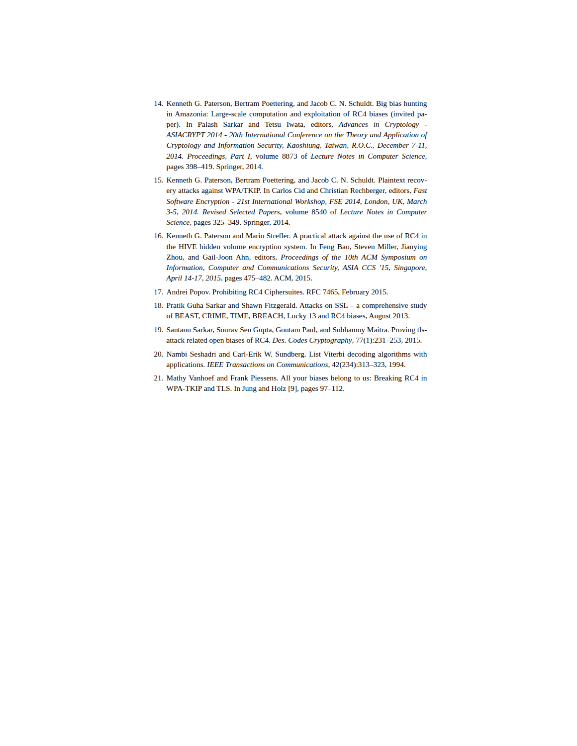14. Kenneth G. Paterson, Bertram Poettering, and Jacob C. N. Schuldt. Big bias hunting in Amazonia: Large-scale computation and exploitation of RC4 biases (invited paper). In Palash Sarkar and Tetsu Iwata, editors, Advances in Cryptology - ASIACRYPT 2014 - 20th International Conference on the Theory and Application of Cryptology and Information Security, Kaoshiung, Taiwan, R.O.C., December 7-11, 2014. Proceedings, Part I, volume 8873 of Lecture Notes in Computer Science, pages 398–419. Springer, 2014.
15. Kenneth G. Paterson, Bertram Poettering, and Jacob C. N. Schuldt. Plaintext recovery attacks against WPA/TKIP. In Carlos Cid and Christian Rechberger, editors, Fast Software Encryption - 21st International Workshop, FSE 2014, London, UK, March 3-5, 2014. Revised Selected Papers, volume 8540 of Lecture Notes in Computer Science, pages 325–349. Springer, 2014.
16. Kenneth G. Paterson and Mario Strefler. A practical attack against the use of RC4 in the HIVE hidden volume encryption system. In Feng Bao, Steven Miller, Jianying Zhou, and Gail-Joon Ahn, editors, Proceedings of the 10th ACM Symposium on Information, Computer and Communications Security, ASIA CCS '15, Singapore, April 14-17, 2015, pages 475–482. ACM, 2015.
17. Andrei Popov. Prohibiting RC4 Ciphersuites. RFC 7465, February 2015.
18. Pratik Guha Sarkar and Shawn Fitzgerald. Attacks on SSL – a comprehensive study of BEAST, CRIME, TIME, BREACH, Lucky 13 and RC4 biases, August 2013.
19. Santanu Sarkar, Sourav Sen Gupta, Goutam Paul, and Subhamoy Maitra. Proving tls-attack related open biases of RC4. Des. Codes Cryptography, 77(1):231–253, 2015.
20. Nambi Seshadri and Carl-Erik W. Sundberg. List Viterbi decoding algorithms with applications. IEEE Transactions on Communications, 42(234):313–323, 1994.
21. Mathy Vanhoef and Frank Piessens. All your biases belong to us: Breaking RC4 in WPA-TKIP and TLS. In Jung and Holz [9], pages 97–112.